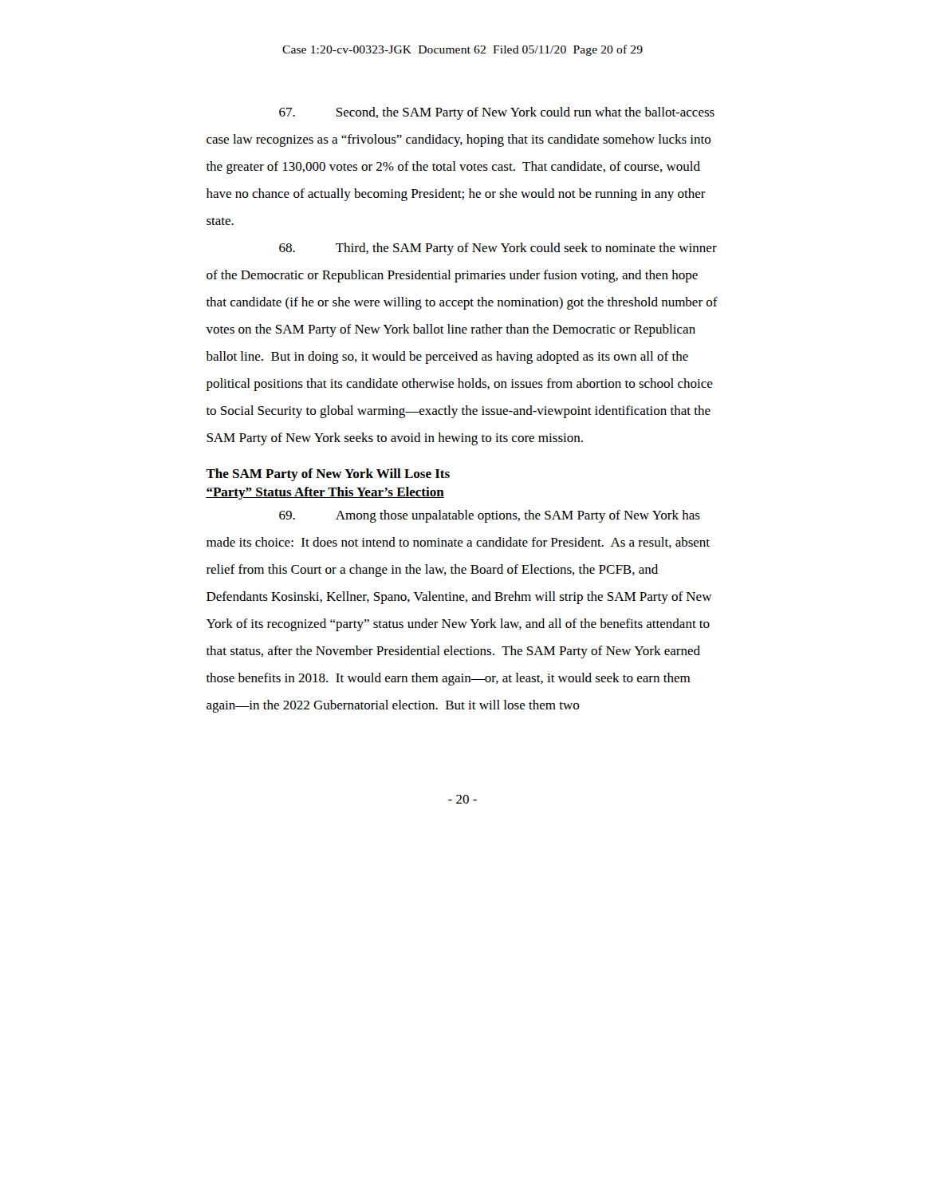Case 1:20-cv-00323-JGK Document 62 Filed 05/11/20 Page 20 of 29
67. Second, the SAM Party of New York could run what the ballot-access case law recognizes as a “frivolous” candidacy, hoping that its candidate somehow lucks into the greater of 130,000 votes or 2% of the total votes cast. That candidate, of course, would have no chance of actually becoming President; he or she would not be running in any other state.
68. Third, the SAM Party of New York could seek to nominate the winner of the Democratic or Republican Presidential primaries under fusion voting, and then hope that candidate (if he or she were willing to accept the nomination) got the threshold number of votes on the SAM Party of New York ballot line rather than the Democratic or Republican ballot line. But in doing so, it would be perceived as having adopted as its own all of the political positions that its candidate otherwise holds, on issues from abortion to school choice to Social Security to global warming—exactly the issue-and-viewpoint identification that the SAM Party of New York seeks to avoid in hewing to its core mission.
The SAM Party of New York Will Lose Its
“Party” Status After This Year’s Election
69. Among those unpalatable options, the SAM Party of New York has made its choice: It does not intend to nominate a candidate for President. As a result, absent relief from this Court or a change in the law, the Board of Elections, the PCFB, and Defendants Kosinski, Kellner, Spano, Valentine, and Brehm will strip the SAM Party of New York of its recognized “party” status under New York law, and all of the benefits attendant to that status, after the November Presidential elections. The SAM Party of New York earned those benefits in 2018. It would earn them again—or, at least, it would seek to earn them again—in the 2022 Gubernatorial election. But it will lose them two
- 20 -